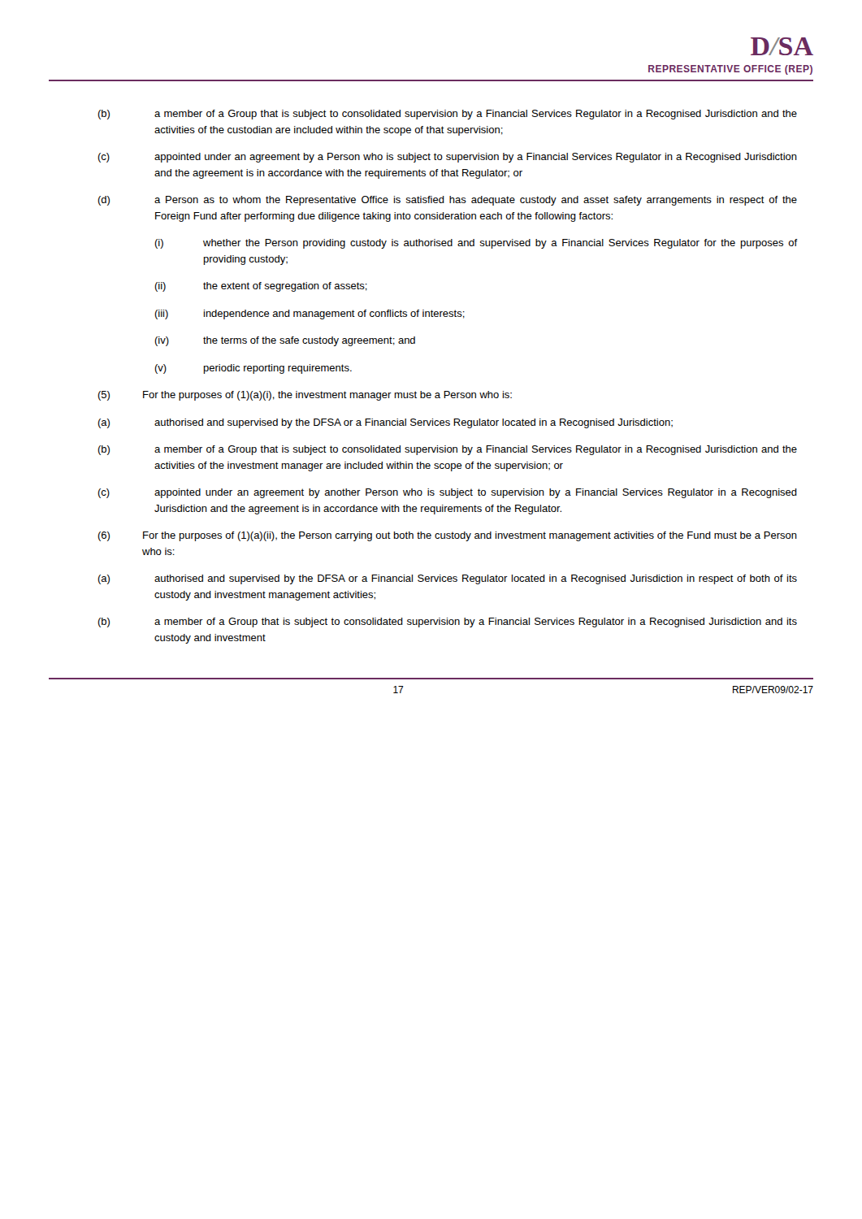D/SA
REPRESENTATIVE OFFICE (REP)
(b)
a member of a Group that is subject to consolidated supervision by a Financial Services Regulator in a Recognised Jurisdiction and the activities of the custodian are included within the scope of that supervision;
(c)
appointed under an agreement by a Person who is subject to supervision by a Financial Services Regulator in a Recognised Jurisdiction and the agreement is in accordance with the requirements of that Regulator; or
(d)
a Person as to whom the Representative Office is satisfied has adequate custody and asset safety arrangements in respect of the Foreign Fund after performing due diligence taking into consideration each of the following factors:
(i)
whether the Person providing custody is authorised and supervised by a Financial Services Regulator for the purposes of providing custody;
(ii)
the extent of segregation of assets;
(iii)
independence and management of conflicts of interests;
(iv)
the terms of the safe custody agreement; and
(v)
periodic reporting requirements.
(5)
For the purposes of (1)(a)(i), the investment manager must be a Person who is:
(a)
authorised and supervised by the DFSA or a Financial Services Regulator located in a Recognised Jurisdiction;
(b)
a member of a Group that is subject to consolidated supervision by a Financial Services Regulator in a Recognised Jurisdiction and the activities of the investment manager are included within the scope of the supervision; or
(c)
appointed under an agreement by another Person who is subject to supervision by a Financial Services Regulator in a Recognised Jurisdiction and the agreement is in accordance with the requirements of the Regulator.
(6)
For the purposes of (1)(a)(ii), the Person carrying out both the custody and investment management activities of the Fund must be a Person who is:
(a)
authorised and supervised by the DFSA or a Financial Services Regulator located in a Recognised Jurisdiction in respect of both of its custody and investment management activities;
(b)
a member of a Group that is subject to consolidated supervision by a Financial Services Regulator in a Recognised Jurisdiction and its custody and investment
17
REP/VER09/02-17